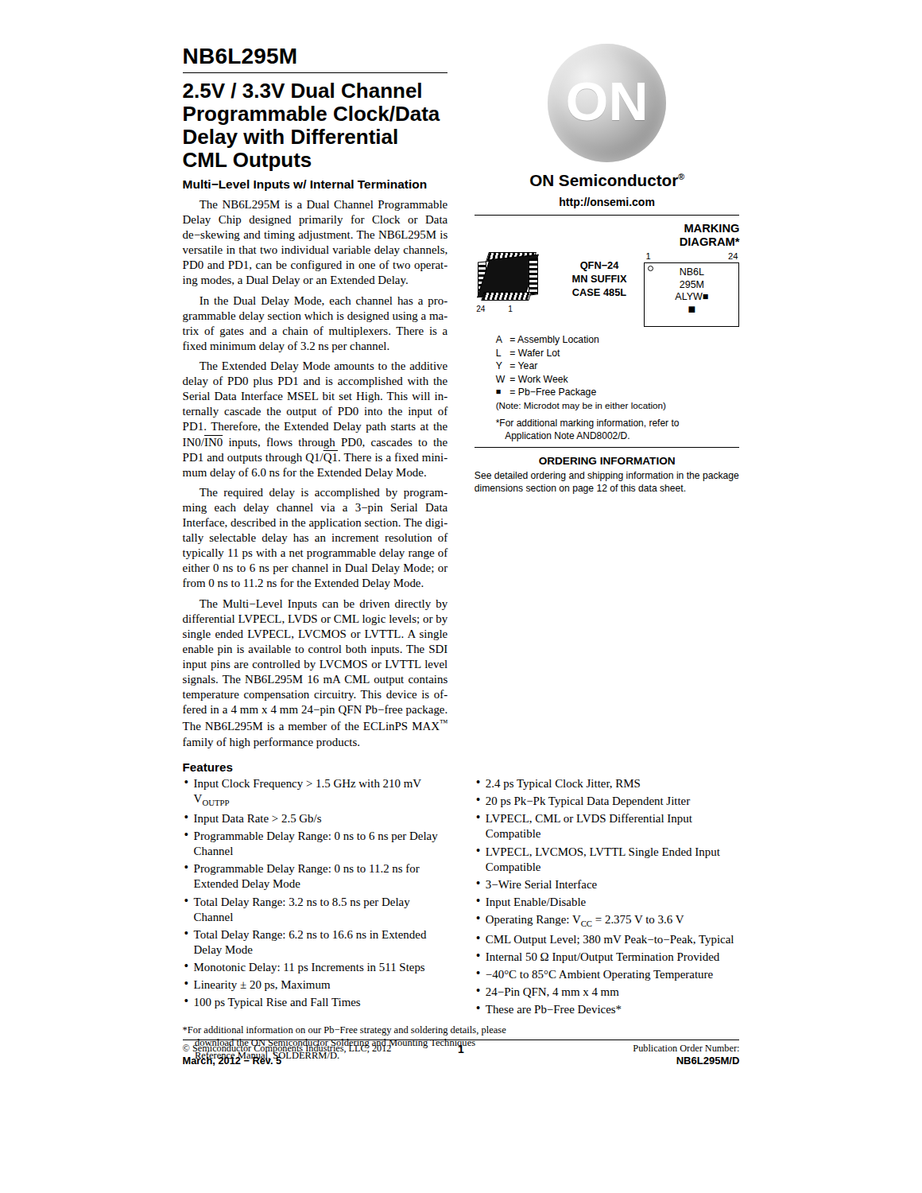NB6L295M
2.5V / 3.3V Dual Channel Programmable Clock/Data Delay with Differential CML Outputs
Multi−Level Inputs w/ Internal Termination
The NB6L295M is a Dual Channel Programmable Delay Chip designed primarily for Clock or Data de−skewing and timing adjustment. The NB6L295M is versatile in that two individual variable delay channels, PD0 and PD1, can be configured in one of two operating modes, a Dual Delay or an Extended Delay.
In the Dual Delay Mode, each channel has a programmable delay section which is designed using a matrix of gates and a chain of multiplexers. There is a fixed minimum delay of 3.2 ns per channel.
The Extended Delay Mode amounts to the additive delay of PD0 plus PD1 and is accomplished with the Serial Data Interface MSEL bit set High. This will internally cascade the output of PD0 into the input of PD1. Therefore, the Extended Delay path starts at the IN0/IN0 inputs, flows through PD0, cascades to the PD1 and outputs through Q1/Q1. There is a fixed minimum delay of 6.0 ns for the Extended Delay Mode.
The required delay is accomplished by programming each delay channel via a 3−pin Serial Data Interface, described in the application section. The digitally selectable delay has an increment resolution of typically 11 ps with a net programmable delay range of either 0 ns to 6 ns per channel in Dual Delay Mode; or from 0 ns to 11.2 ns for the Extended Delay Mode.
The Multi−Level Inputs can be driven directly by differential LVPECL, LVDS or CML logic levels; or by single ended LVPECL, LVCMOS or LVTTL. A single enable pin is available to control both inputs. The SDI input pins are controlled by LVCMOS or LVTTL level signals. The NB6L295M 16 mA CML output contains temperature compensation circuitry. This device is offered in a 4 mm x 4 mm 24−pin QFN Pb−free package. The NB6L295M is a member of the ECLinPS MAX™ family of high performance products.
ON
ON Semiconductor®
http://onsemi.com
MARKING
DIAGRAM*
24 1
QFN−24
MN SUFFIX
CASE 485L
124
NB6L
295M
ALYW■ ■
| A | = Assembly Location |
| L | = Wafer Lot |
| Y | = Year |
| W | = Work Week |
| ■ | = Pb−Free Package |
(Note: Microdot may be in either location)
*For additional marking information, refer to
Application Note AND8002/D.
ORDERING INFORMATION
See detailed ordering and shipping information in the package dimensions section on page 12 of this data sheet.
Features
Input Clock Frequency > 1.5 GHz with 210 mV VOUTPP
Input Data Rate > 2.5 Gb/s
Programmable Delay Range: 0 ns to 6 ns per Delay Channel
Programmable Delay Range: 0 ns to 11.2 ns for Extended Delay Mode
Total Delay Range: 3.2 ns to 8.5 ns per Delay Channel
Total Delay Range: 6.2 ns to 16.6 ns in Extended Delay Mode
Monotonic Delay: 11 ps Increments in 511 Steps
Linearity ± 20 ps, Maximum
100 ps Typical Rise and Fall Times
2.4 ps Typical Clock Jitter, RMS
20 ps Pk−Pk Typical Data Dependent Jitter
LVPECL, CML or LVDS Differential Input Compatible
LVPECL, LVCMOS, LVTTL Single Ended Input Compatible
3−Wire Serial Interface
Input Enable/Disable
Operating Range: VCC = 2.375 V to 3.6 V
CML Output Level; 380 mV Peak−to−Peak, Typical
Internal 50 Ω Input/Output Termination Provided
−40°C to 85°C Ambient Operating Temperature
24−Pin QFN, 4 mm x 4 mm
These are Pb−Free Devices*
*For additional information on our Pb−Free strategy and soldering details, please download the ON Semiconductor Soldering and Mounting Techniques Reference Manual, SOLDERRM/D.
© Semiconductor Components Industries, LLC, 2012
March, 2012 − Rev. 5
1
Publication Order Number:
NB6L295M/D